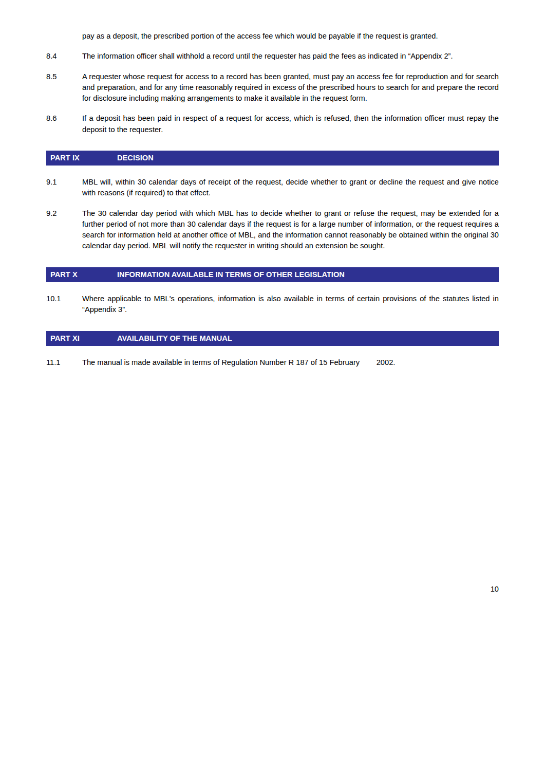pay as a deposit, the prescribed portion of the access fee which would be payable if the request is granted.
8.4
The information officer shall withhold a record until the requester has paid the fees as indicated in “Appendix 2”.
8.5
A requester whose request for access to a record has been granted, must pay an access fee for reproduction and for search and preparation, and for any time reasonably required in excess of the prescribed hours to search for and prepare the record for disclosure including making arrangements to make it available in the request form.
8.6
If a deposit has been paid in respect of a request for access, which is refused, then the information officer must repay the deposit to the requester.
PART IX
DECISION
9.1
MBL will, within 30 calendar days of receipt of the request, decide whether to grant or decline the request and give notice with reasons (if required) to that effect.
9.2
The 30 calendar day period with which MBL has to decide whether to grant or refuse the request, may be extended for a further period of not more than 30 calendar days if the request is for a large number of information, or the request requires a search for information held at another office of MBL, and the information cannot reasonably be obtained within the original 30 calendar day period. MBL will notify the requester in writing should an extension be sought.
PART X
INFORMATION AVAILABLE IN TERMS OF OTHER LEGISLATION
10.1
Where applicable to MBL's operations, information is also available in terms of certain provisions of the statutes listed in “Appendix 3”.
PART XI
AVAILABILITY OF THE MANUAL
11.1
The manual is made available in terms of Regulation Number R 187 of 15 February 2002.
10